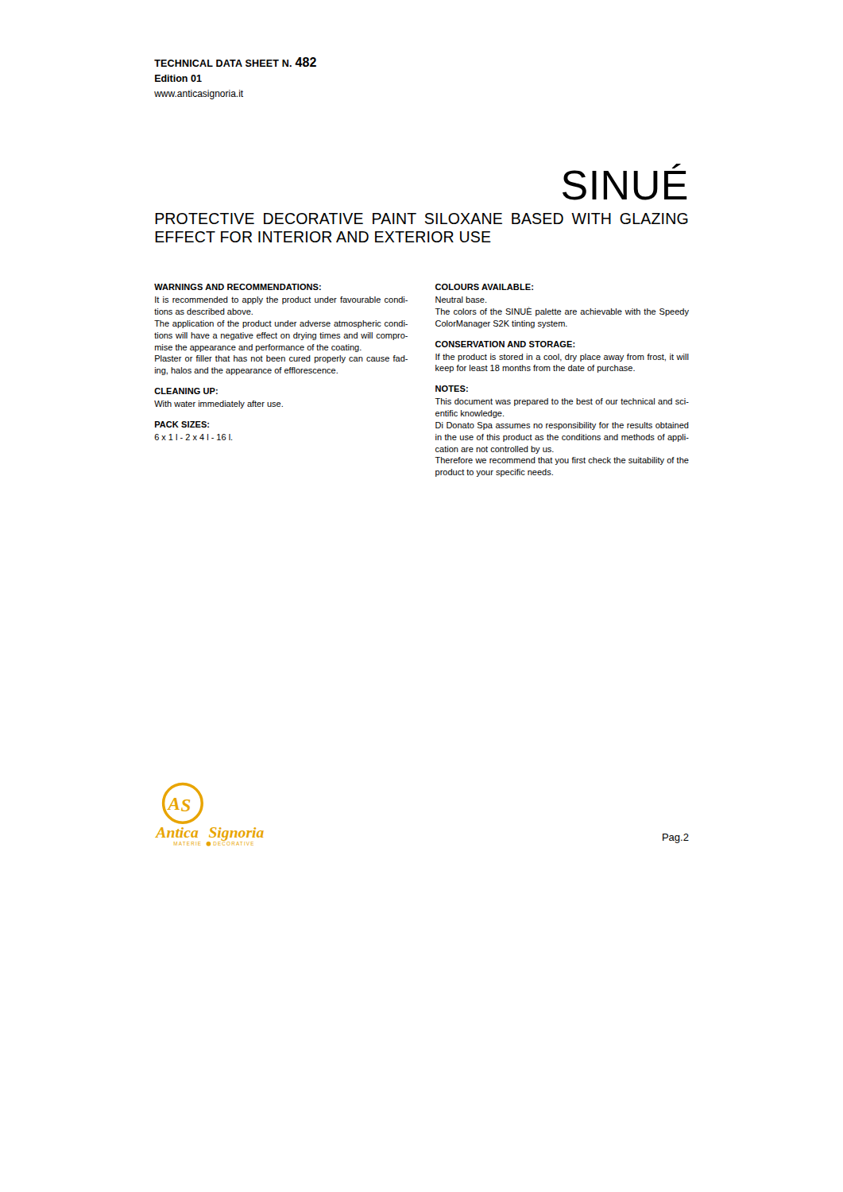TECHNICAL DATA SHEET N. 482
Edition 01
www.anticasignoria.it
SINUÉ
PROTECTIVE DECORATIVE PAINT SILOXANE BASED WITH GLAZING EFFECT FOR INTERIOR AND EXTERIOR USE
Warnings and recommendations:
It is recommended to apply the product under favourable conditions as described above.
The application of the product under adverse atmospheric conditions will have a negative effect on drying times and will compromise the appearance and performance of the coating.
Plaster or filler that has not been cured properly can cause fading, halos and the appearance of efflorescence.
Cleaning up:
With water immediately after use.
Pack sizes:
6 x 1 l - 2 x 4 l - 16 l.
Colours available:
Neutral base.
The colors of the SINUÈ palette are achievable with the Speedy ColorManager S2K tinting system.
Conservation and storage:
If the product is stored in a cool, dry place away from frost, it will keep for least 18 months from the date of purchase.
Notes:
This document was prepared to the best of our technical and scientific knowledge.
Di Donato Spa assumes no responsibility for the results obtained in the use of this product as the conditions and methods of application are not controlled by us.
Therefore we recommend that you first check the suitability of the product to your specific needs.
A S Antica Signoria MATERIE DECORATIVE
Pag.2